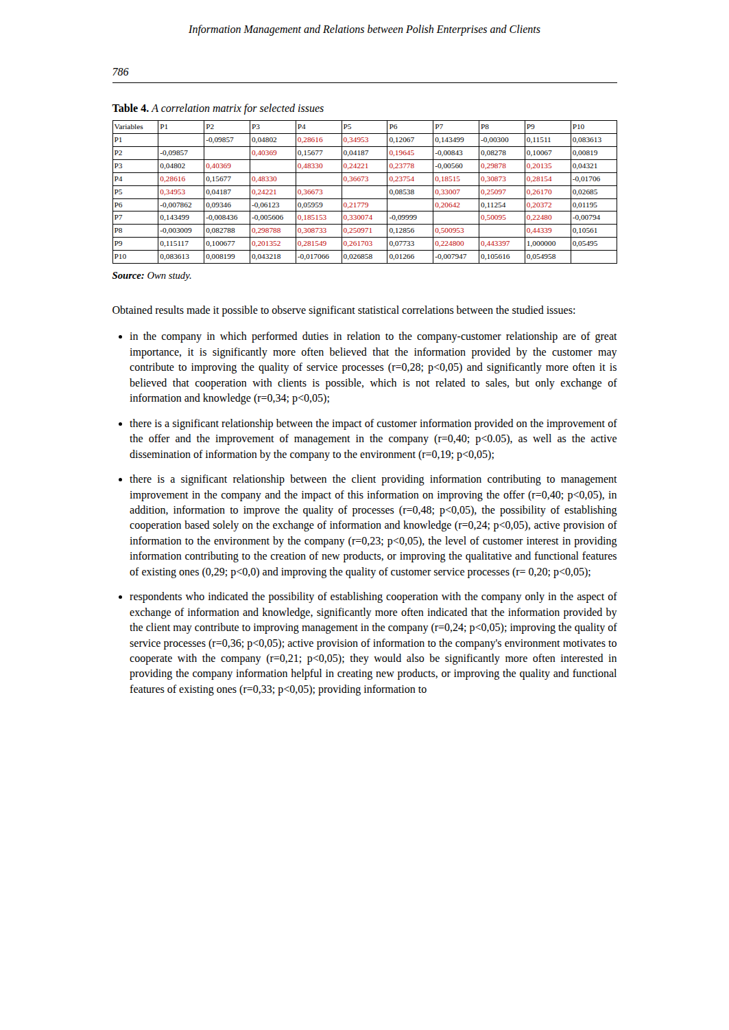Information Management and Relations between Polish Enterprises and Clients
786
Table 4. A correlation matrix for selected issues
| Variables | P1 | P2 | P3 | P4 | P5 | P6 | P7 | P8 | P9 | P10 |
| --- | --- | --- | --- | --- | --- | --- | --- | --- | --- | --- |
| P1 | | -0,09857 | 0,04802 | 0,28616 | 0,34953 | 0,12067 | 0,143499 | -0,00300 | 0,11511 | 0,083613 |
| P2 | -0,09857 | | 0,40369 | 0,15677 | 0,04187 | 0,19645 | -0,00843 | 0,08278 | 0,10067 | 0,00819 |
| P3 | 0,04802 | 0,40369 | | 0,48330 | 0,24221 | 0,23778 | -0,00560 | 0,29878 | 0,20135 | 0,04321 |
| P4 | 0,28616 | 0,15677 | 0,48330 | | 0,36673 | 0,23754 | 0,18515 | 0,30873 | 0,28154 | -0,01706 |
| P5 | 0,34953 | 0,04187 | 0,24221 | 0,36673 | | 0,08538 | 0,33007 | 0,25097 | 0,26170 | 0,02685 |
| P6 | -0,007862 | 0,09346 | -0,06123 | 0,05959 | 0,21779 | | 0,20642 | 0,11254 | 0,20372 | 0,01195 |
| P7 | 0,143499 | -0,008436 | -0,005606 | 0,185153 | 0,330074 | -0,09999 | | 0,50095 | 0,22480 | -0,00794 |
| P8 | -0,003009 | 0,082788 | 0,298788 | 0,308733 | 0,250971 | 0,12856 | 0,500953 | | 0,44339 | 0,10561 |
| P9 | 0,115117 | 0,100677 | 0,201352 | 0,281549 | 0,261703 | 0,07733 | 0,224800 | 0,443397 | 1,000000 | 0,05495 |
| P10 | 0,083613 | 0,008199 | 0,043218 | -0,017066 | 0,026858 | 0,01266 | -0,007947 | 0,105616 | 0,054958 | |
Source: Own study.
Obtained results made it possible to observe significant statistical correlations between the studied issues:
in the company in which performed duties in relation to the company-customer relationship are of great importance, it is significantly more often believed that the information provided by the customer may contribute to improving the quality of service processes (r=0,28; p<0,05) and significantly more often it is believed that cooperation with clients is possible, which is not related to sales, but only exchange of information and knowledge (r=0,34; p<0,05);
there is a significant relationship between the impact of customer information provided on the improvement of the offer and the improvement of management in the company (r=0,40; p<0.05), as well as the active dissemination of information by the company to the environment (r=0,19; p<0,05);
there is a significant relationship between the client providing information contributing to management improvement in the company and the impact of this information on improving the offer (r=0,40; p<0,05), in addition, information to improve the quality of processes (r=0,48; p<0,05), the possibility of establishing cooperation based solely on the exchange of information and knowledge (r=0,24; p<0,05), active provision of information to the environment by the company (r=0,23; p<0,05), the level of customer interest in providing information contributing to the creation of new products, or improving the qualitative and functional features of existing ones (0,29; p<0,0) and improving the quality of customer service processes (r= 0,20; p<0,05);
respondents who indicated the possibility of establishing cooperation with the company only in the aspect of exchange of information and knowledge, significantly more often indicated that the information provided by the client may contribute to improving management in the company (r=0,24; p<0,05); improving the quality of service processes (r=0,36; p<0,05); active provision of information to the company's environment motivates to cooperate with the company (r=0,21; p<0,05); they would also be significantly more often interested in providing the company information helpful in creating new products, or improving the quality and functional features of existing ones (r=0,33; p<0,05); providing information to